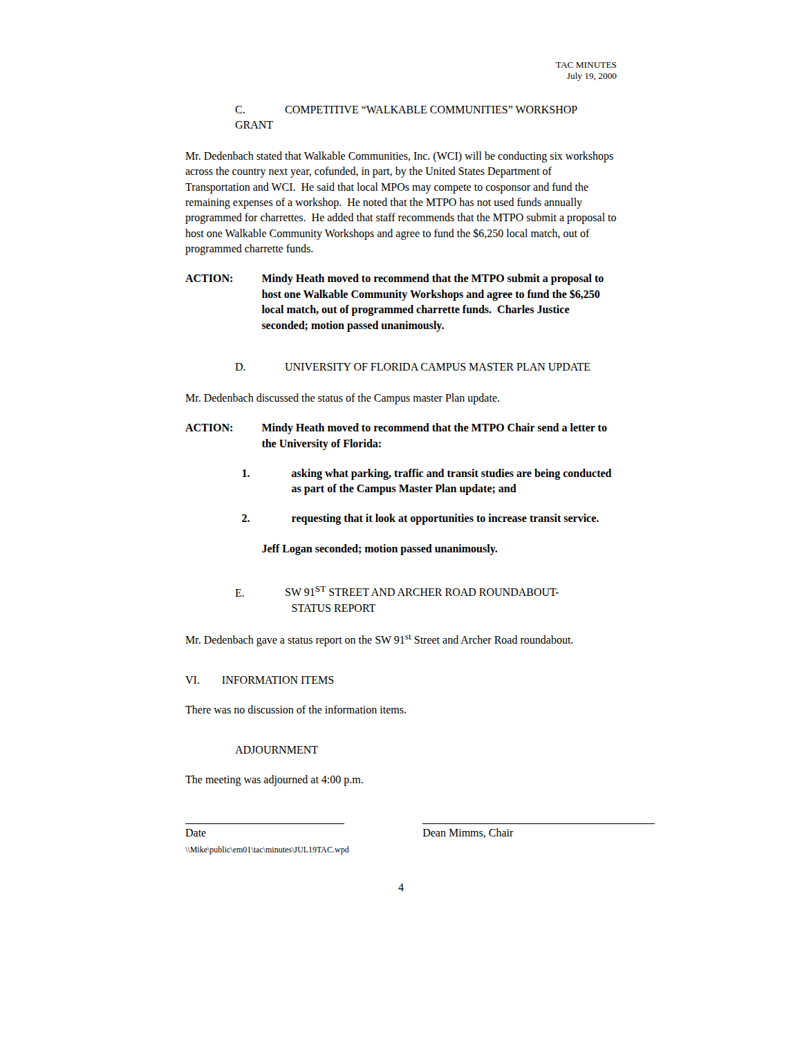TAC MINUTES
July 19, 2000
C. COMPETITIVE “WALKABLE COMMUNITIES” WORKSHOP GRANT
Mr. Dedenbach stated that Walkable Communities, Inc. (WCI) will be conducting six workshops across the country next year, cofunded, in part, by the United States Department of Transportation and WCI. He said that local MPOs may compete to cosponsor and fund the remaining expenses of a workshop. He noted that the MTPO has not used funds annually programmed for charrettes. He added that staff recommends that the MTPO submit a proposal to host one Walkable Community Workshops and agree to fund the $6,250 local match, out of programmed charrette funds.
ACTION:
Mindy Heath moved to recommend that the MTPO submit a proposal to host one Walkable Community Workshops and agree to fund the $6,250 local match, out of programmed charrette funds. Charles Justice seconded; motion passed unanimously.
D. UNIVERSITY OF FLORIDA CAMPUS MASTER PLAN UPDATE
Mr. Dedenbach discussed the status of the Campus master Plan update.
ACTION:
Mindy Heath moved to recommend that the MTPO Chair send a letter to the University of Florida:
1.
asking what parking, traffic and transit studies are being conducted as part of the Campus Master Plan update; and
2.
requesting that it look at opportunities to increase transit service.
Jeff Logan seconded; motion passed unanimously.
E. SW 91ST STREET AND ARCHER ROAD ROUNDABOUT-
STATUS REPORT
Mr. Dedenbach gave a status report on the SW 91st Street and Archer Road roundabout.
VI. INFORMATION ITEMS
There was no discussion of the information items.
ADJOURNMENT
The meeting was adjourned at 4:00 p.m.
Date
Dean Mimms, Chair
\\Mike\public\em01\tac\minutes\JUL19TAC.wpd
4